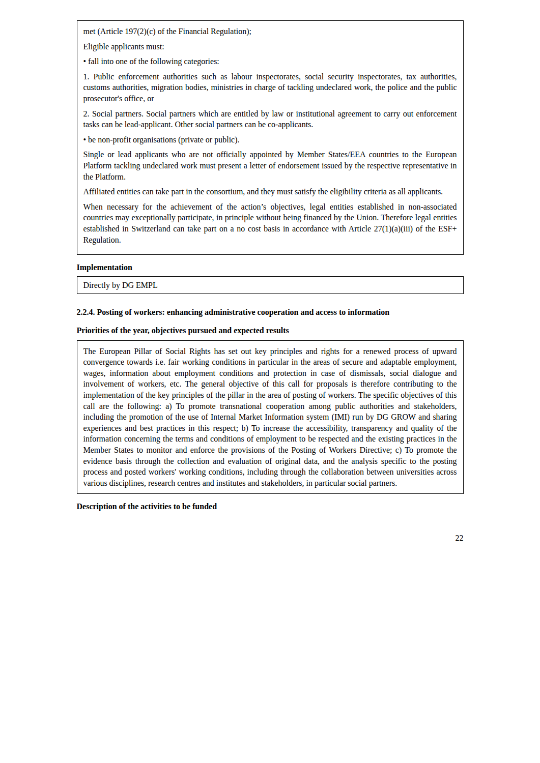met (Article 197(2)(c) of the Financial Regulation);
Eligible applicants must:
• fall into one of the following categories:
1. Public enforcement authorities such as labour inspectorates, social security inspectorates, tax authorities, customs authorities, migration bodies, ministries in charge of tackling undeclared work, the police and the public prosecutor's office, or
2. Social partners. Social partners which are entitled by law or institutional agreement to carry out enforcement tasks can be lead-applicant. Other social partners can be co-applicants.
• be non-profit organisations (private or public).
Single or lead applicants who are not officially appointed by Member States/EEA countries to the European Platform tackling undeclared work must present a letter of endorsement issued by the respective representative in the Platform.
Affiliated entities can take part in the consortium, and they must satisfy the eligibility criteria as all applicants.
When necessary for the achievement of the action’s objectives, legal entities established in non-associated countries may exceptionally participate, in principle without being financed by the Union. Therefore legal entities established in Switzerland can take part on a no cost basis in accordance with Article 27(1)(a)(iii) of the ESF+ Regulation.
Implementation
Directly by DG EMPL
2.2.4. Posting of workers: enhancing administrative cooperation and access to information
Priorities of the year, objectives pursued and expected results
The European Pillar of Social Rights has set out key principles and rights for a renewed process of upward convergence towards i.e. fair working conditions in particular in the areas of secure and adaptable employment, wages, information about employment conditions and protection in case of dismissals, social dialogue and involvement of workers, etc. The general objective of this call for proposals is therefore contributing to the implementation of the key principles of the pillar in the area of posting of workers. The specific objectives of this call are the following: a) To promote transnational cooperation among public authorities and stakeholders, including the promotion of the use of Internal Market Information system (IMI) run by DG GROW and sharing experiences and best practices in this respect; b) To increase the accessibility, transparency and quality of the information concerning the terms and conditions of employment to be respected and the existing practices in the Member States to monitor and enforce the provisions of the Posting of Workers Directive; c) To promote the evidence basis through the collection and evaluation of original data, and the analysis specific to the posting process and posted workers' working conditions, including through the collaboration between universities across various disciplines, research centres and institutes and stakeholders, in particular social partners.
Description of the activities to be funded
22